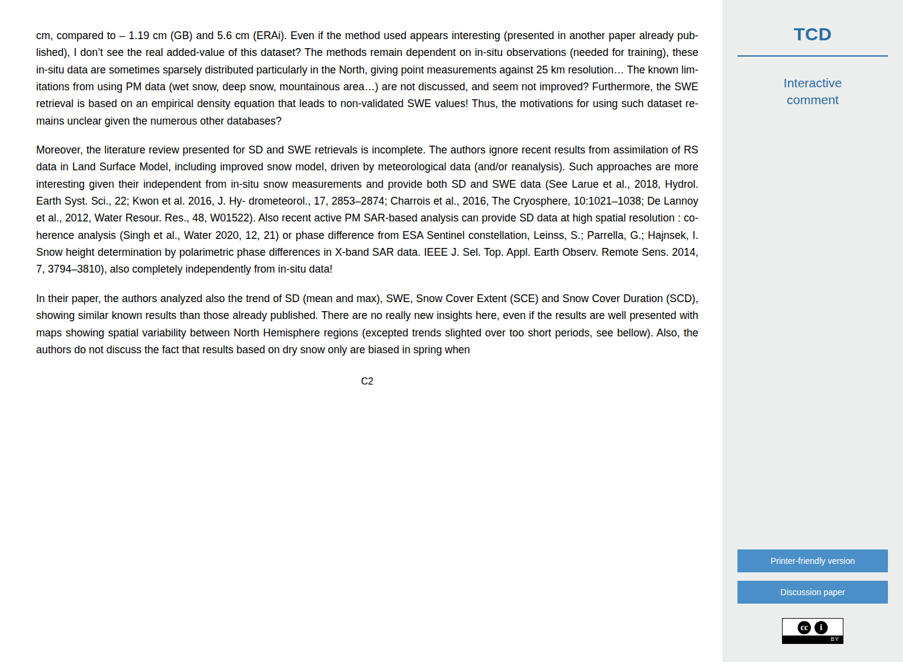cm, compared to – 1.19 cm (GB) and 5.6 cm (ERAi). Even if the method used appears interesting (presented in another paper already published), I don’t see the real added-value of this dataset? The methods remain dependent on in-situ observations (needed for training), these in-situ data are sometimes sparsely distributed particularly in the North, giving point measurements against 25 km resolution… The known limitations from using PM data (wet snow, deep snow, mountainous area…) are not discussed, and seem not improved? Furthermore, the SWE retrieval is based on an empirical density equation that leads to non-validated SWE values! Thus, the motivations for using such dataset remains unclear given the numerous other databases?
Moreover, the literature review presented for SD and SWE retrievals is incomplete. The authors ignore recent results from assimilation of RS data in Land Surface Model, including improved snow model, driven by meteorological data (and/or reanalysis). Such approaches are more interesting given their independent from in-situ snow measurements and provide both SD and SWE data (See Larue et al., 2018, Hydrol. Earth Syst. Sci., 22; Kwon et al. 2016, J. Hy- drometeorol., 17, 2853–2874; Charrois et al., 2016, The Cryosphere, 10:1021–1038; De Lannoy et al., 2012, Water Resour. Res., 48, W01522). Also recent active PM SAR-based analysis can provide SD data at high spatial resolution : coherence analysis (Singh et al., Water 2020, 12, 21) or phase difference from ESA Sentinel constellation, Leinss, S.; Parrella, G.; Hajnsek, I. Snow height determination by polarimetric phase differences in X-band SAR data. IEEE J. Sel. Top. Appl. Earth Observ. Remote Sens. 2014, 7, 3794–3810), also completely independently from in-situ data!
In their paper, the authors analyzed also the trend of SD (mean and max), SWE, Snow Cover Extent (SCE) and Snow Cover Duration (SCD), showing similar known results than those already published. There are no really new insights here, even if the results are well presented with maps showing spatial variability between North Hemisphere regions (excepted trends slighted over too short periods, see bellow). Also, the authors do not discuss the fact that results based on dry snow only are biased in spring when
C2
TCD
Interactive
comment
Printer-friendly version Discussion paper
cc
i
BY